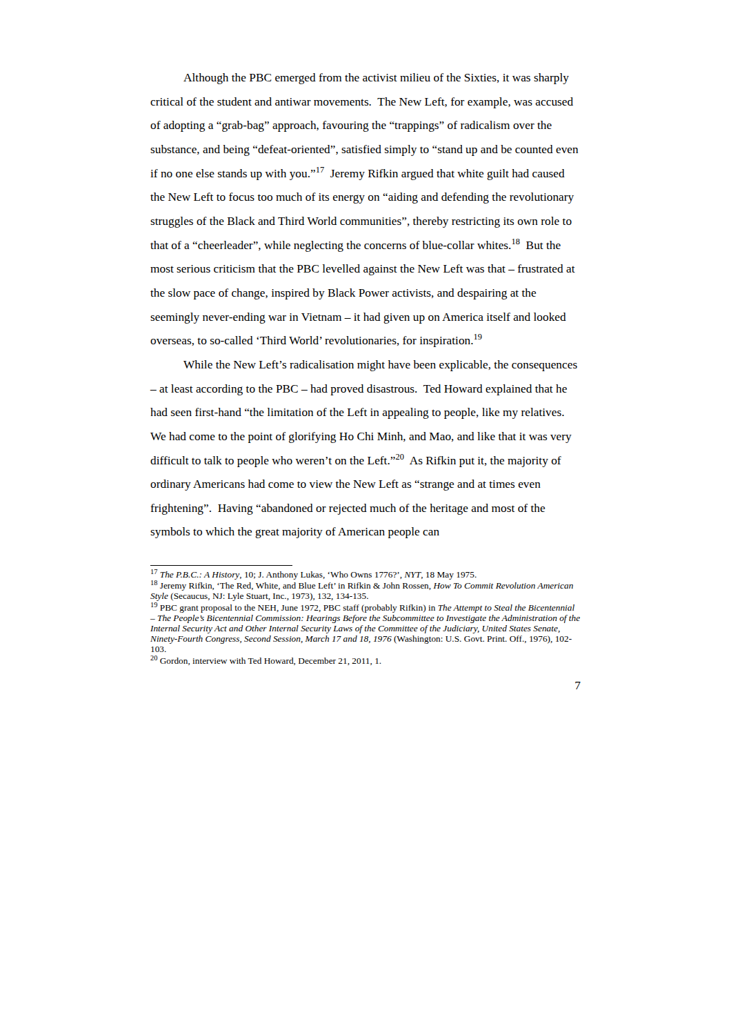Although the PBC emerged from the activist milieu of the Sixties, it was sharply critical of the student and antiwar movements. The New Left, for example, was accused of adopting a “grab-bag” approach, favouring the “trappings” of radicalism over the substance, and being “defeat-oriented”, satisfied simply to “stand up and be counted even if no one else stands up with you.”17 Jeremy Rifkin argued that white guilt had caused the New Left to focus too much of its energy on “aiding and defending the revolutionary struggles of the Black and Third World communities”, thereby restricting its own role to that of a “cheerleader”, while neglecting the concerns of blue-collar whites.18 But the most serious criticism that the PBC levelled against the New Left was that – frustrated at the slow pace of change, inspired by Black Power activists, and despairing at the seemingly never-ending war in Vietnam – it had given up on America itself and looked overseas, to so-called ‘Third World’ revolutionaries, for inspiration.19
While the New Left’s radicalisation might have been explicable, the consequences – at least according to the PBC – had proved disastrous. Ted Howard explained that he had seen first-hand “the limitation of the Left in appealing to people, like my relatives. We had come to the point of glorifying Ho Chi Minh, and Mao, and like that it was very difficult to talk to people who weren’t on the Left.”20 As Rifkin put it, the majority of ordinary Americans had come to view the New Left as “strange and at times even frightening”. Having “abandoned or rejected much of the heritage and most of the symbols to which the great majority of American people can
17 The P.B.C.: A History, 10; J. Anthony Lukas, ‘Who Owns 1776?’, NYT, 18 May 1975.
18 Jeremy Rifkin, ‘The Red, White, and Blue Left’ in Rifkin & John Rossen, How To Commit Revolution American Style (Secaucus, NJ: Lyle Stuart, Inc., 1973), 132, 134-135.
19 PBC grant proposal to the NEH, June 1972, PBC staff (probably Rifkin) in The Attempt to Steal the Bicentennial – The People’s Bicentennial Commission: Hearings Before the Subcommittee to Investigate the Administration of the Internal Security Act and Other Internal Security Laws of the Committee of the Judiciary, United States Senate, Ninety-Fourth Congress, Second Session, March 17 and 18, 1976 (Washington: U.S. Govt. Print. Off., 1976), 102-103.
20 Gordon, interview with Ted Howard, December 21, 2011, 1.
7